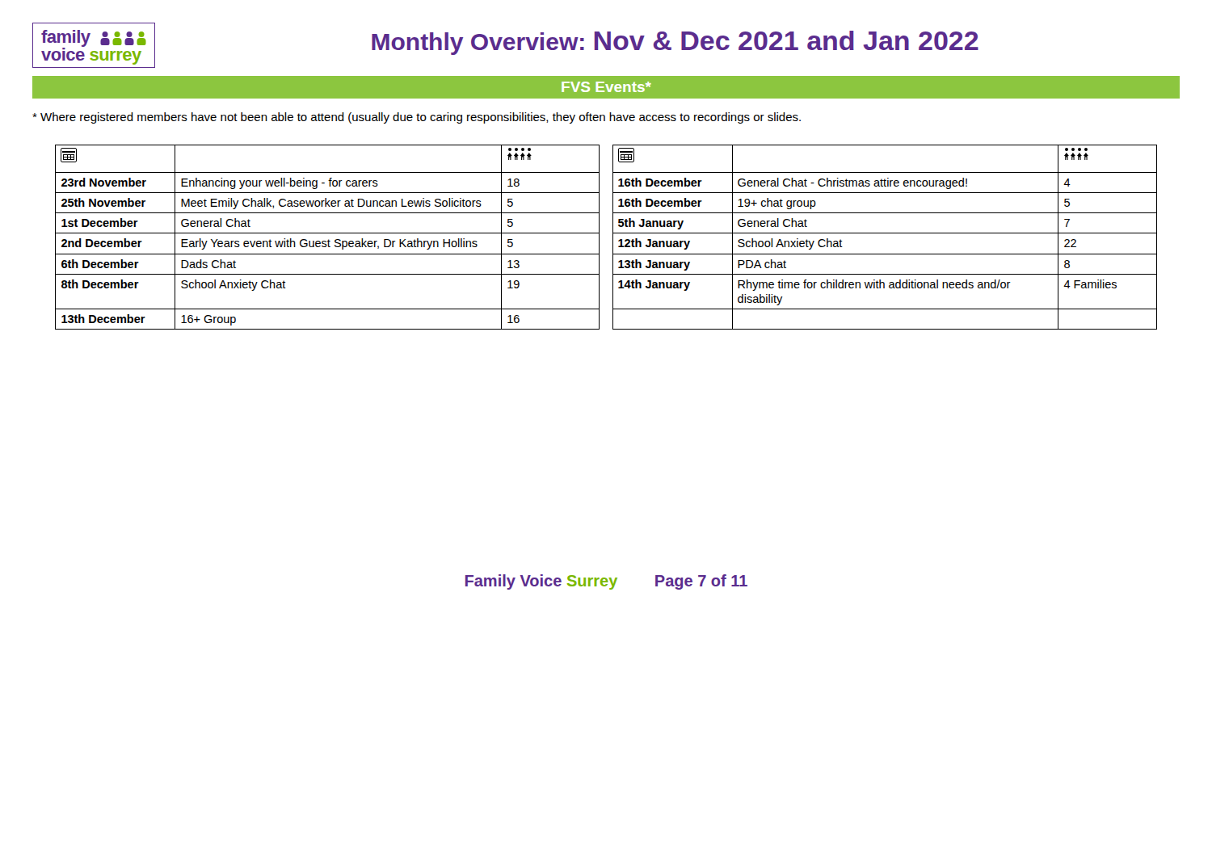family voice surrey
Monthly Overview: Nov & Dec 2021 and Jan 2022
FVS Events*
* Where registered members have not been able to attend (usually due to caring responsibilities, they often have access to recordings or slides.
| 23rd November | Enhancing your well-being - for carers | 18 | | 16th December | General Chat - Christmas attire encouraged! | 4 |
| 25th November | Meet Emily Chalk, Caseworker at Duncan Lewis Solicitors | 5 | | 16th December | 19+ chat group | 5 |
| 1st December | General Chat | 5 | | 5th January | General Chat | 7 |
| 2nd December | Early Years event with Guest Speaker, Dr Kathryn Hollins | 5 | | 12th January | School Anxiety Chat | 22 |
| 6th December | Dads Chat | 13 | | 13th January | PDA chat | 8 |
| 8th December | School Anxiety Chat | 19 | | 14th January | Rhyme time for children with additional needs and/or disability | 4 Families |
| 13th December | 16+ Group | 16 | | | | |
Family Voice Surrey Page 7 of 11